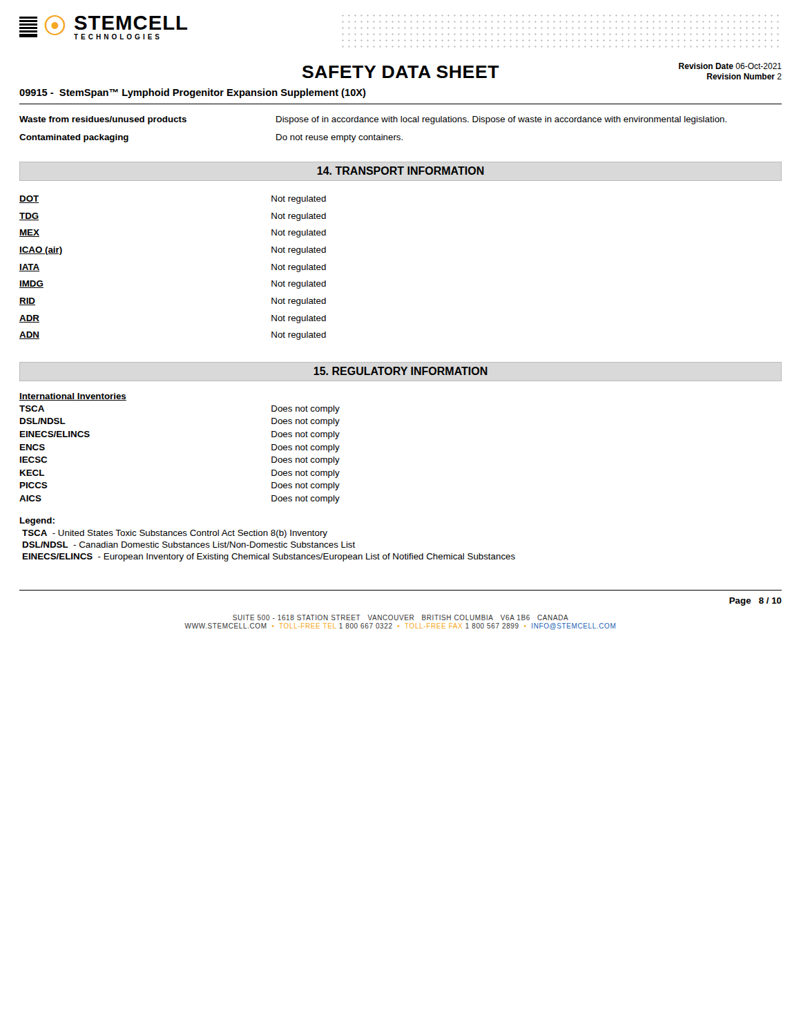⦿ STEMCELL TECHNOLOGIES
SAFETY DATA SHEET
Revision Date 06-Oct-2021
Revision Number 2
09915 - StemSpan™ Lymphoid Progenitor Expansion Supplement (10X)
Waste from residues/unused products
Dispose of in accordance with local regulations. Dispose of waste in accordance with environmental legislation.
Contaminated packaging
Do not reuse empty containers.
14. TRANSPORT INFORMATION
| DOT | Not regulated |
| TDG | Not regulated |
| MEX | Not regulated |
| ICAO (air) | Not regulated |
| IATA | Not regulated |
| IMDG | Not regulated |
| RID | Not regulated |
| ADR | Not regulated |
| ADN | Not regulated |
15. REGULATORY INFORMATION
International Inventories
| TSCA | Does not comply |
| DSL/NDSL | Does not comply |
| EINECS/ELINCS | Does not comply |
| ENCS | Does not comply |
| IECSC | Does not comply |
| KECL | Does not comply |
| PICCS | Does not comply |
| AICS | Does not comply |
Legend:
TSCA - United States Toxic Substances Control Act Section 8(b) Inventory
DSL/NDSL - Canadian Domestic Substances List/Non-Domestic Substances List
EINECS/ELINCS - European Inventory of Existing Chemical Substances/European List of Notified Chemical Substances
Page 8 / 10
SUITE 500 - 1618 STATION STREET VANCOUVER BRITISH COLUMBIA V6A 1B6 CANADA
WWW.STEMCELL.COM • TOLL-FREE TEL 1 800 667 0322 • TOLL-FREE FAX 1 800 567 2899 • INFO@STEMCELL.COM